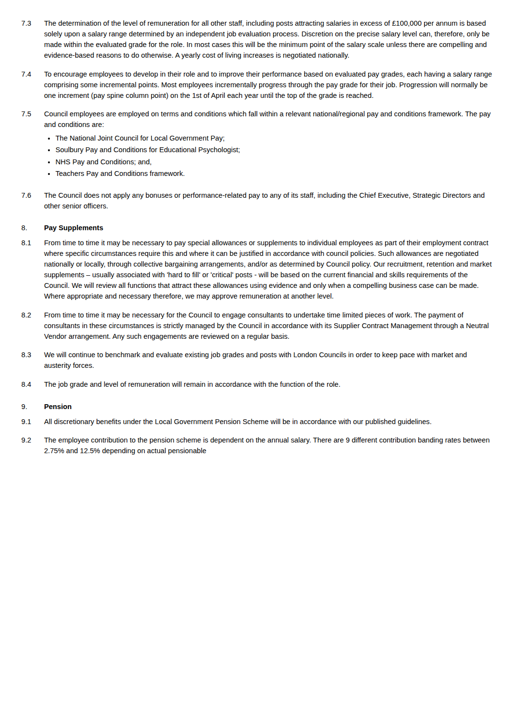7.3
The determination of the level of remuneration for all other staff, including posts attracting salaries in excess of £100,000 per annum is based solely upon a salary range determined by an independent job evaluation process. Discretion on the precise salary level can, therefore, only be made within the evaluated grade for the role. In most cases this will be the minimum point of the salary scale unless there are compelling and evidence-based reasons to do otherwise. A yearly cost of living increases is negotiated nationally.
7.4
To encourage employees to develop in their role and to improve their performance based on evaluated pay grades, each having a salary range comprising some incremental points. Most employees incrementally progress through the pay grade for their job. Progression will normally be one increment (pay spine column point) on the 1st of April each year until the top of the grade is reached.
7.5
Council employees are employed on terms and conditions which fall within a relevant national/regional pay and conditions framework. The pay and conditions are:
The National Joint Council for Local Government Pay;
Soulbury Pay and Conditions for Educational Psychologist;
NHS Pay and Conditions; and,
Teachers Pay and Conditions framework.
7.6
The Council does not apply any bonuses or performance-related pay to any of its staff, including the Chief Executive, Strategic Directors and other senior officers.
8. Pay Supplements
8.1
From time to time it may be necessary to pay special allowances or supplements to individual employees as part of their employment contract where specific circumstances require this and where it can be justified in accordance with council policies. Such allowances are negotiated nationally or locally, through collective bargaining arrangements, and/or as determined by Council policy. Our recruitment, retention and market supplements – usually associated with 'hard to fill' or 'critical' posts - will be based on the current financial and skills requirements of the Council. We will review all functions that attract these allowances using evidence and only when a compelling business case can be made. Where appropriate and necessary therefore, we may approve remuneration at another level.
8.2
From time to time it may be necessary for the Council to engage consultants to undertake time limited pieces of work. The payment of consultants in these circumstances is strictly managed by the Council in accordance with its Supplier Contract Management through a Neutral Vendor arrangement. Any such engagements are reviewed on a regular basis.
8.3
We will continue to benchmark and evaluate existing job grades and posts with London Councils in order to keep pace with market and austerity forces.
8.4
The job grade and level of remuneration will remain in accordance with the function of the role.
9. Pension
9.1
All discretionary benefits under the Local Government Pension Scheme will be in accordance with our published guidelines.
9.2
The employee contribution to the pension scheme is dependent on the annual salary. There are 9 different contribution banding rates between 2.75% and 12.5% depending on actual pensionable